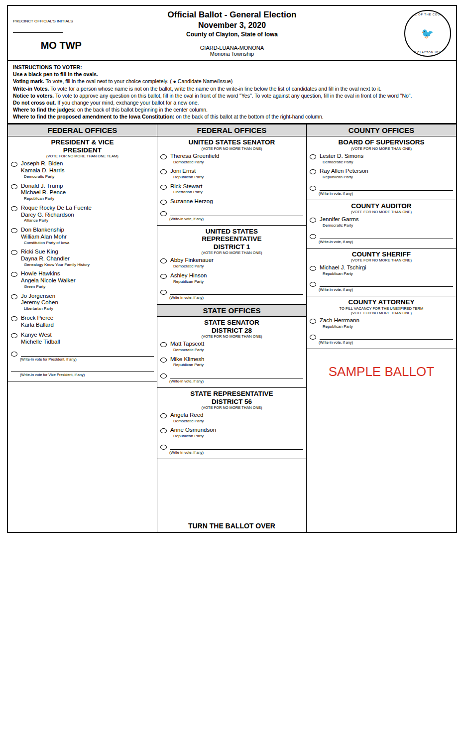PRECINCT OFFICIAL'S INITIALS
MO TWP
Official Ballot - General Election
November 3, 2020
County of Clayton, State of Iowa
GIARD-LUANA-MONONA
Monona Township
SEAL OF THE COUNTY
🐦
OF CLAYTON IOWA
INSTRUCTIONS TO VOTER:
Use a black pen to fill in the ovals.
Voting mark. To vote, fill in the oval next to your choice completely. ( ● Candidate Name/Issue)
Write-in Votes. To vote for a person whose name is not on the ballot, write the name on the write-in line below the list of candidates and fill in the oval next to it.
Notice to voters. To vote to approve any question on this ballot, fill in the oval in front of the word "Yes". To vote against any question, fill in the oval in front of the word "No".
Do not cross out. If you change your mind, exchange your ballot for a new one.
Where to find the judges: on the back of this ballot beginning in the center column.
Where to find the proposed amendment to the Iowa Constitution: on the back of this ballot at the bottom of the right-hand column.
FEDERAL OFFICES
PRESIDENT & VICE
PRESIDENT
(Vote for no more than one team)
Joseph R. Biden
Kamala D. Harris
Democratic Party
Donald J. Trump
Michael R. Pence
Republican Party
Roque Rocky De La Fuente
Darcy G. Richardson
Alliance Party
Don Blankenship
William Alan Mohr
Constitution Party of Iowa
Ricki Sue King
Dayna R. Chandler
Genealogy Know Your Family History
Howie Hawkins
Angela Nicole Walker
Green Party
Jo Jorgensen
Jeremy Cohen
Libertarian Party
Brock Pierce
Karla Ballard
Kanye West
Michelle Tidball
(Write-in vote for President, if any)
(Write-in vote for Vice President, if any)
FEDERAL OFFICES
UNITED STATES SENATOR
(Vote for no more than one)
Theresa Greenfield
Democratic Party
Joni Ernst
Republican Party
Rick Stewart
Libertarian Party
Suzanne Herzog
(Write-in vote, if any)
UNITED STATES
REPRESENTATIVE
DISTRICT 1
(Vote for no more than one)
Abby Finkenauer
Democratic Party
Ashley Hinson
Republican Party
(Write-in vote, if any)
STATE OFFICES
STATE SENATOR
DISTRICT 28
(Vote for no more than one)
Matt Tapscott
Democratic Party
Mike Klimesh
Republican Party
(Write-in vote, if any)
STATE REPRESENTATIVE
DISTRICT 56
(Vote for no more than one)
Angela Reed
Democratic Party
Anne Osmundson
Republican Party
(Write-in vote, if any)
TURN THE BALLOT OVER
COUNTY OFFICES
BOARD OF SUPERVISORS
(Vote for no more than one)
Lester D. Simons
Democratic Party
Ray Allen Peterson
Republican Party
(Write-in vote, if any)
COUNTY AUDITOR
(Vote for no more than one)
Jennifer Garms
Democratic Party
(Write-in vote, if any)
COUNTY SHERIFF
(Vote for no more than one)
Michael J. Tschirgi
Republican Party
(Write-in vote, if any)
COUNTY ATTORNEY
TO FILL VACANCY FOR THE UNEXPIRED TERM
(Vote for no more than one)
Zach Herrmann
Republican Party
(Write-in vote, if any)
SAMPLE BALLOT